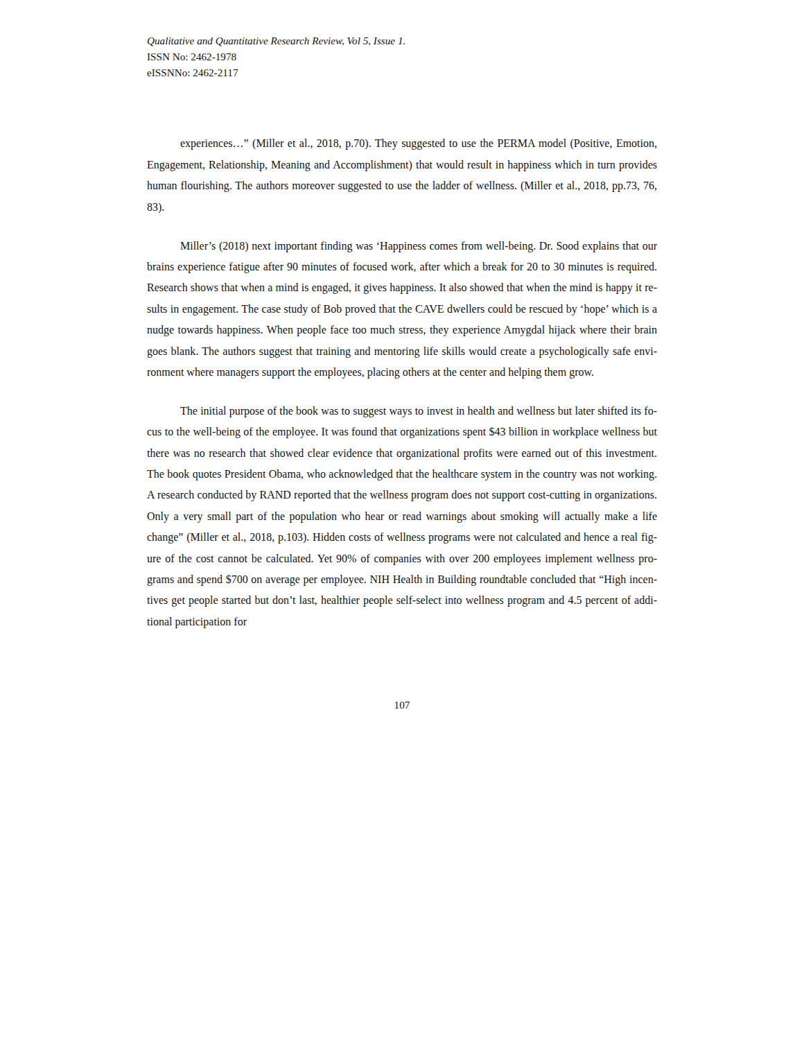Qualitative and Quantitative Research Review, Vol 5, Issue 1.
ISSN No: 2462-1978
eISSNNo: 2462-2117
experiences…” (Miller et al., 2018, p.70). They suggested to use the PERMA model (Positive, Emotion, Engagement, Relationship, Meaning and Accomplishment) that would result in happiness which in turn provides human flourishing. The authors moreover suggested to use the ladder of wellness. (Miller et al., 2018, pp.73, 76, 83).
Miller’s (2018) next important finding was ‘Happiness comes from well-being. Dr. Sood explains that our brains experience fatigue after 90 minutes of focused work, after which a break for 20 to 30 minutes is required. Research shows that when a mind is engaged, it gives happiness. It also showed that when the mind is happy it results in engagement. The case study of Bob proved that the CAVE dwellers could be rescued by ‘hope’ which is a nudge towards happiness. When people face too much stress, they experience Amygdal hijack where their brain goes blank. The authors suggest that training and mentoring life skills would create a psychologically safe environment where managers support the employees, placing others at the center and helping them grow.
The initial purpose of the book was to suggest ways to invest in health and wellness but later shifted its focus to the well-being of the employee. It was found that organizations spent $43 billion in workplace wellness but there was no research that showed clear evidence that organizational profits were earned out of this investment. The book quotes President Obama, who acknowledged that the healthcare system in the country was not working. A research conducted by RAND reported that the wellness program does not support cost-cutting in organizations. Only a very small part of the population who hear or read warnings about smoking will actually make a life change” (Miller et al., 2018, p.103). Hidden costs of wellness programs were not calculated and hence a real figure of the cost cannot be calculated. Yet 90% of companies with over 200 employees implement wellness programs and spend $700 on average per employee. NIH Health in Building roundtable concluded that “High incentives get people started but don’t last, healthier people self-select into wellness program and 4.5 percent of additional participation for
107